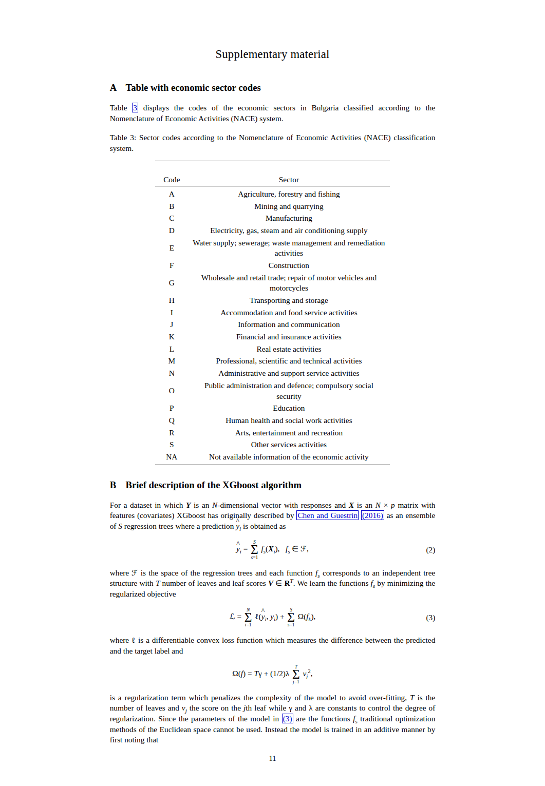Supplementary material
A Table with economic sector codes
Table 3 displays the codes of the economic sectors in Bulgaria classified according to the Nomenclature of Economic Activities (NACE) system.
Table 3: Sector codes according to the Nomenclature of Economic Activities (NACE) classification system.
| Code | Sector |
| --- | --- |
| A | Agriculture, forestry and fishing |
| B | Mining and quarrying |
| C | Manufacturing |
| D | Electricity, gas, steam and air conditioning supply |
| E | Water supply; sewerage; waste management and remediation activities |
| F | Construction |
| G | Wholesale and retail trade; repair of motor vehicles and motorcycles |
| H | Transporting and storage |
| I | Accommodation and food service activities |
| J | Information and communication |
| K | Financial and insurance activities |
| L | Real estate activities |
| M | Professional, scientific and technical activities |
| N | Administrative and support service activities |
| O | Public administration and defence; compulsory social security |
| P | Education |
| Q | Human health and social work activities |
| R | Arts, entertainment and recreation |
| S | Other services activities |
| NA | Not available information of the economic activity |
B Brief description of the XGboost algorithm
For a dataset in which Y is an N-dimensional vector with responses and X is an N × p matrix with features (covariates) XGboost has originally described by Chen and Guestrin (2016) as an ensemble of S regression trees where a prediction ^yi is obtained as
^yi = SΣs=1 fs(Xi), fs ∈ ℱ,
(2)
where ℱ is the space of the regression trees and each function fs corresponds to an independent tree structure with T number of leaves and leaf scores V ∈ RT. We learn the functions fs by minimizing the regularized objective
ℒ = NΣi=1 ℓ(^yi, yi) + SΣs=1 Ω(fk),
(3)
where ℓ is a differentiable convex loss function which measures the difference between the predicted and the target label and
Ω(f) = Tγ + (1/2)λ TΣj=1 vj2,
is a regularization term which penalizes the complexity of the model to avoid over-fitting, T is the number of leaves and vj the score on the jth leaf while γ and λ are constants to control the degree of regularization. Since the parameters of the model in (3) are the functions fs traditional optimization methods of the Euclidean space cannot be used. Instead the model is trained in an additive manner by first noting that
11